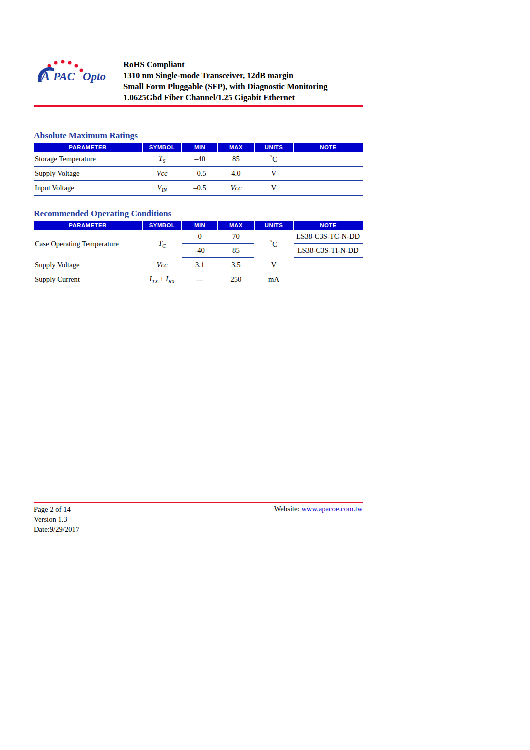A PAC Opto
RoHS Compliant
1310 nm Single-mode Transceiver, 12dB margin
Small Form Pluggable (SFP), with Diagnostic Monitoring
1.0625Gbd Fiber Channel/1.25 Gigabit Ethernet
Absolute Maximum Ratings
| PARAMETER | SYMBOL | MIN | MAX | UNITS | NOTE |
| --- | --- | --- | --- | --- | --- |
| Storage Temperature | T S | –40 | 85 | ° C | |
| Supply Voltage | Vcc | –0.5 | 4.0 | V | |
| Input Voltage | V IN | –0.5 | Vcc | V | |
Recommended Operating Conditions
| PARAMETER | SYMBOL | MIN | MAX | UNITS | NOTE |
| --- | --- | --- | --- | --- | --- |
| Case Operating Temperature | T C | / 0 / 70 / / -40 / 85 / | ° C | / LS38-C3S-TC-N-DD / / LS38-C3S-TI-N-DD / |
| Supply Voltage | Vcc | 3.1 | 3.5 | V | |
| Supply Current | I TX + I RX | --- | 250 | mA | |
Page 2 of 14
Version 1.3
Date:9/29/2017
Website: www.apacoe.com.tw